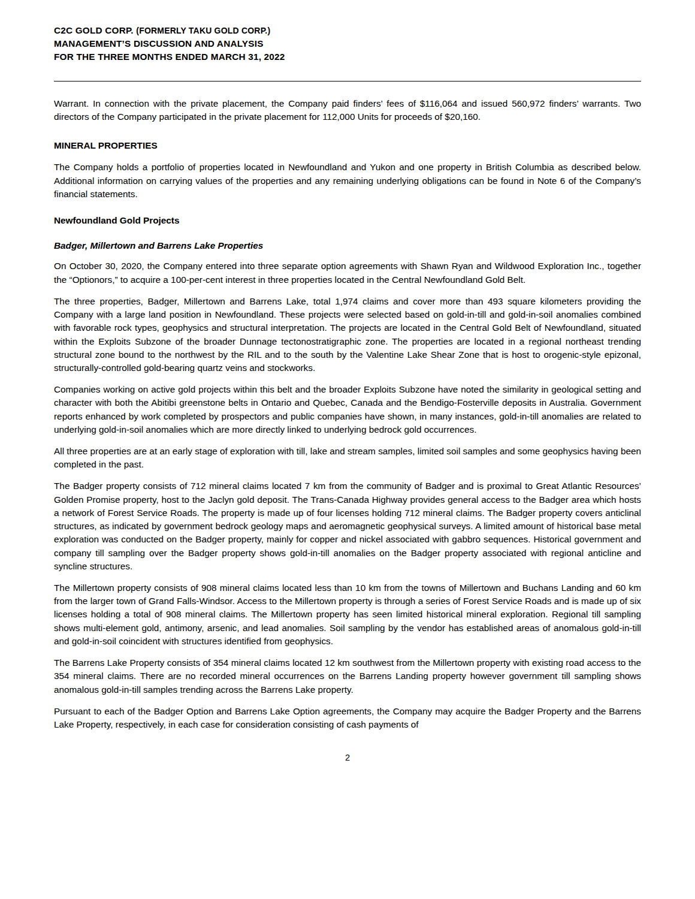C2C GOLD CORP. (FORMERLY TAKU GOLD CORP.)
MANAGEMENT’S DISCUSSION AND ANALYSIS
FOR THE THREE MONTHS ENDED MARCH 31, 2022
Warrant. In connection with the private placement, the Company paid finders’ fees of $116,064 and issued 560,972 finders’ warrants. Two directors of the Company participated in the private placement for 112,000 Units for proceeds of $20,160.
MINERAL PROPERTIES
The Company holds a portfolio of properties located in Newfoundland and Yukon and one property in British Columbia as described below. Additional information on carrying values of the properties and any remaining underlying obligations can be found in Note 6 of the Company’s financial statements.
Newfoundland Gold Projects
Badger, Millertown and Barrens Lake Properties
On October 30, 2020, the Company entered into three separate option agreements with Shawn Ryan and Wildwood Exploration Inc., together the “Optionors,” to acquire a 100-per-cent interest in three properties located in the Central Newfoundland Gold Belt.
The three properties, Badger, Millertown and Barrens Lake, total 1,974 claims and cover more than 493 square kilometers providing the Company with a large land position in Newfoundland. These projects were selected based on gold-in-till and gold-in-soil anomalies combined with favorable rock types, geophysics and structural interpretation. The projects are located in the Central Gold Belt of Newfoundland, situated within the Exploits Subzone of the broader Dunnage tectonostratigraphic zone. The properties are located in a regional northeast trending structural zone bound to the northwest by the RIL and to the south by the Valentine Lake Shear Zone that is host to orogenic-style epizonal, structurally-controlled gold-bearing quartz veins and stockworks.
Companies working on active gold projects within this belt and the broader Exploits Subzone have noted the similarity in geological setting and character with both the Abitibi greenstone belts in Ontario and Quebec, Canada and the Bendigo-Fosterville deposits in Australia. Government reports enhanced by work completed by prospectors and public companies have shown, in many instances, gold-in-till anomalies are related to underlying gold-in-soil anomalies which are more directly linked to underlying bedrock gold occurrences.
All three properties are at an early stage of exploration with till, lake and stream samples, limited soil samples and some geophysics having been completed in the past.
The Badger property consists of 712 mineral claims located 7 km from the community of Badger and is proximal to Great Atlantic Resources’ Golden Promise property, host to the Jaclyn gold deposit. The Trans-Canada Highway provides general access to the Badger area which hosts a network of Forest Service Roads. The property is made up of four licenses holding 712 mineral claims. The Badger property covers anticlinal structures, as indicated by government bedrock geology maps and aeromagnetic geophysical surveys. A limited amount of historical base metal exploration was conducted on the Badger property, mainly for copper and nickel associated with gabbro sequences. Historical government and company till sampling over the Badger property shows gold-in-till anomalies on the Badger property associated with regional anticline and syncline structures.
The Millertown property consists of 908 mineral claims located less than 10 km from the towns of Millertown and Buchans Landing and 60 km from the larger town of Grand Falls-Windsor. Access to the Millertown property is through a series of Forest Service Roads and is made up of six licenses holding a total of 908 mineral claims. The Millertown property has seen limited historical mineral exploration. Regional till sampling shows multi-element gold, antimony, arsenic, and lead anomalies. Soil sampling by the vendor has established areas of anomalous gold-in-till and gold-in-soil coincident with structures identified from geophysics.
The Barrens Lake Property consists of 354 mineral claims located 12 km southwest from the Millertown property with existing road access to the 354 mineral claims. There are no recorded mineral occurrences on the Barrens Landing property however government till sampling shows anomalous gold-in-till samples trending across the Barrens Lake property.
Pursuant to each of the Badger Option and Barrens Lake Option agreements, the Company may acquire the Badger Property and the Barrens Lake Property, respectively, in each case for consideration consisting of cash payments of
2